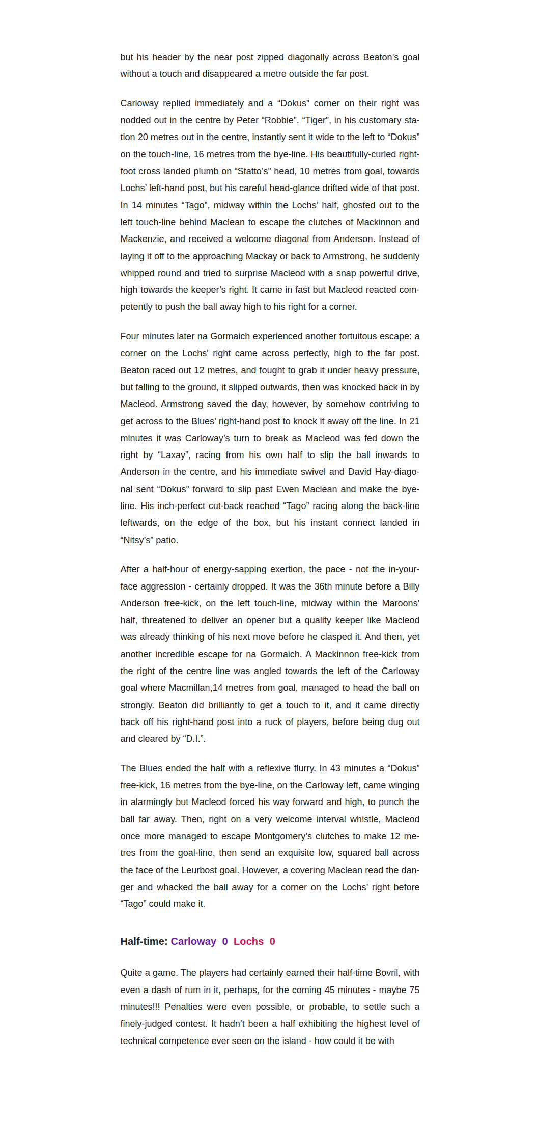but his header by the near post zipped diagonally across Beaton’s goal without a touch and disappeared a metre outside the far post.
Carloway replied immediately and a “Dokus” corner on their right was nodded out in the centre by Peter “Robbie”. “Tiger”, in his customary station 20 metres out in the centre, instantly sent it wide to the left to “Dokus” on the touch-line, 16 metres from the bye-line. His beautifully-curled right-foot cross landed plumb on “Statto’s” head, 10 metres from goal, towards Lochs’ left-hand post, but his careful head-glance drifted wide of that post. In 14 minutes “Tago”, midway within the Lochs’ half, ghosted out to the left touch-line behind Maclean to escape the clutches of Mackinnon and Mackenzie, and received a welcome diagonal from Anderson. Instead of laying it off to the approaching Mackay or back to Armstrong, he suddenly whipped round and tried to surprise Macleod with a snap powerful drive, high towards the keeper’s right. It came in fast but Macleod reacted competently to push the ball away high to his right for a corner.
Four minutes later na Gormaich experienced another fortuitous escape: a corner on the Lochs' right came across perfectly, high to the far post. Beaton raced out 12 metres, and fought to grab it under heavy pressure, but falling to the ground, it slipped outwards, then was knocked back in by Macleod. Armstrong saved the day, however, by somehow contriving to get across to the Blues’ right-hand post to knock it away off the line. In 21 minutes it was Carloway’s turn to break as Macleod was fed down the right by “Laxay”, racing from his own half to slip the ball inwards to Anderson in the centre, and his immediate swivel and David Hay-diagonal sent “Dokus” forward to slip past Ewen Maclean and make the bye-line. His inch-perfect cut-back reached “Tago” racing along the back-line leftwards, on the edge of the box, but his instant connect landed in “Nitsy’s” patio.
After a half-hour of energy-sapping exertion, the pace - not the in-your-face aggression - certainly dropped. It was the 36th minute before a Billy Anderson free-kick, on the left touch-line, midway within the Maroons’ half, threatened to deliver an opener but a quality keeper like Macleod was already thinking of his next move before he clasped it. And then, yet another incredible escape for na Gormaich. A Mackinnon free-kick from the right of the centre line was angled towards the left of the Carloway goal where Macmillan,14 metres from goal, managed to head the ball on strongly. Beaton did brilliantly to get a touch to it, and it came directly back off his right-hand post into a ruck of players, before being dug out and cleared by “D.I.”.
The Blues ended the half with a reflexive flurry. In 43 minutes a “Dokus” free-kick, 16 metres from the bye-line, on the Carloway left, came winging in alarmingly but Macleod forced his way forward and high, to punch the ball far away. Then, right on a very welcome interval whistle, Macleod once more managed to escape Montgomery’s clutches to make 12 metres from the goal-line, then send an exquisite low, squared ball across the face of the Leurbost goal. However, a covering Maclean read the danger and whacked the ball away for a corner on the Lochs’ right before “Tago” could make it.
Half-time: Carloway 0 Lochs 0
Quite a game. The players had certainly earned their half-time Bovril, with even a dash of rum in it, perhaps, for the coming 45 minutes - maybe 75 minutes!!! Penalties were even possible, or probable, to settle such a finely-judged contest. It hadn’t been a half exhibiting the highest level of technical competence ever seen on the island - how could it be with